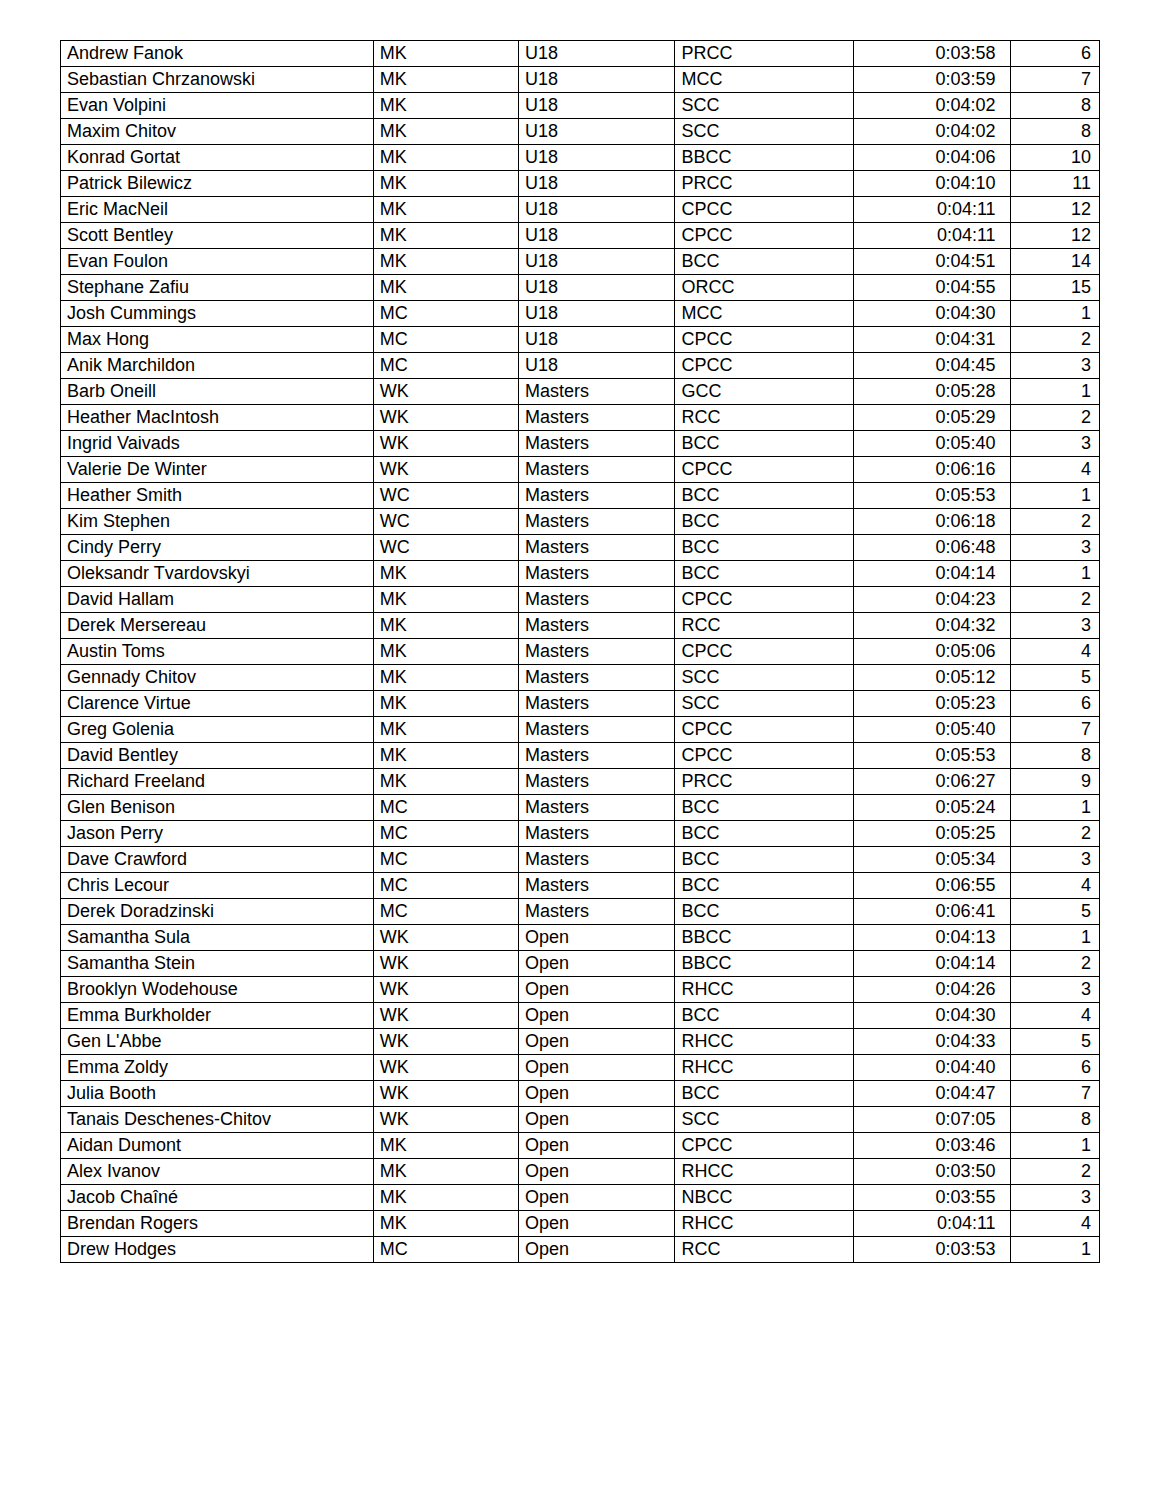| Andrew Fanok | MK | U18 | PRCC | 0:03:58 | 6 |
| Sebastian Chrzanowski | MK | U18 | MCC | 0:03:59 | 7 |
| Evan Volpini | MK | U18 | SCC | 0:04:02 | 8 |
| Maxim Chitov | MK | U18 | SCC | 0:04:02 | 8 |
| Konrad Gortat | MK | U18 | BBCC | 0:04:06 | 10 |
| Patrick Bilewicz | MK | U18 | PRCC | 0:04:10 | 11 |
| Eric MacNeil | MK | U18 | CPCC | 0:04:11 | 12 |
| Scott Bentley | MK | U18 | CPCC | 0:04:11 | 12 |
| Evan Foulon | MK | U18 | BCC | 0:04:51 | 14 |
| Stephane Zafiu | MK | U18 | ORCC | 0:04:55 | 15 |
| Josh Cummings | MC | U18 | MCC | 0:04:30 | 1 |
| Max Hong | MC | U18 | CPCC | 0:04:31 | 2 |
| Anik Marchildon | MC | U18 | CPCC | 0:04:45 | 3 |
| Barb Oneill | WK | Masters | GCC | 0:05:28 | 1 |
| Heather MacIntosh | WK | Masters | RCC | 0:05:29 | 2 |
| Ingrid Vaivads | WK | Masters | BCC | 0:05:40 | 3 |
| Valerie De Winter | WK | Masters | CPCC | 0:06:16 | 4 |
| Heather Smith | WC | Masters | BCC | 0:05:53 | 1 |
| Kim Stephen | WC | Masters | BCC | 0:06:18 | 2 |
| Cindy Perry | WC | Masters | BCC | 0:06:48 | 3 |
| Oleksandr Tvardovskyi | MK | Masters | BCC | 0:04:14 | 1 |
| David Hallam | MK | Masters | CPCC | 0:04:23 | 2 |
| Derek Mersereau | MK | Masters | RCC | 0:04:32 | 3 |
| Austin Toms | MK | Masters | CPCC | 0:05:06 | 4 |
| Gennady Chitov | MK | Masters | SCC | 0:05:12 | 5 |
| Clarence Virtue | MK | Masters | SCC | 0:05:23 | 6 |
| Greg Golenia | MK | Masters | CPCC | 0:05:40 | 7 |
| David Bentley | MK | Masters | CPCC | 0:05:53 | 8 |
| Richard Freeland | MK | Masters | PRCC | 0:06:27 | 9 |
| Glen Benison | MC | Masters | BCC | 0:05:24 | 1 |
| Jason Perry | MC | Masters | BCC | 0:05:25 | 2 |
| Dave Crawford | MC | Masters | BCC | 0:05:34 | 3 |
| Chris Lecour | MC | Masters | BCC | 0:06:55 | 4 |
| Derek Doradzinski | MC | Masters | BCC | 0:06:41 | 5 |
| Samantha Sula | WK | Open | BBCC | 0:04:13 | 1 |
| Samantha Stein | WK | Open | BBCC | 0:04:14 | 2 |
| Brooklyn Wodehouse | WK | Open | RHCC | 0:04:26 | 3 |
| Emma Burkholder | WK | Open | BCC | 0:04:30 | 4 |
| Gen L'Abbe | WK | Open | RHCC | 0:04:33 | 5 |
| Emma Zoldy | WK | Open | RHCC | 0:04:40 | 6 |
| Julia Booth | WK | Open | BCC | 0:04:47 | 7 |
| Tanais Deschenes-Chitov | WK | Open | SCC | 0:07:05 | 8 |
| Aidan Dumont | MK | Open | CPCC | 0:03:46 | 1 |
| Alex Ivanov | MK | Open | RHCC | 0:03:50 | 2 |
| Jacob Chaîné | MK | Open | NBCC | 0:03:55 | 3 |
| Brendan Rogers | MK | Open | RHCC | 0:04:11 | 4 |
| Drew Hodges | MC | Open | RCC | 0:03:53 | 1 |